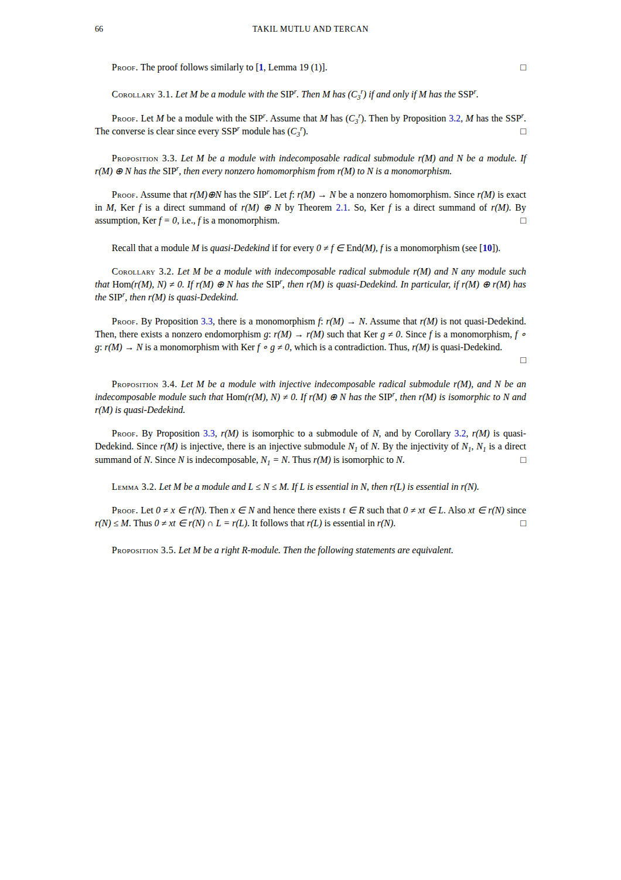66 TAKIL MUTLU AND TERCAN
Proof. The proof follows similarly to [1, Lemma 19 (1)].
Corollary 3.1. Let M be a module with the SIPr. Then M has (C3r) if and only if M has the SSPr.
Proof. Let M be a module with the SIPr. Assume that M has (C3r). Then by Proposition 3.2, M has the SSPr. The converse is clear since every SSPr module has (C3r).
Proposition 3.3. Let M be a module with indecomposable radical submodule r(M) and N be a module. If r(M) ⊕ N has the SIPr, then every nonzero homomorphism from r(M) to N is a monomorphism.
Proof. Assume that r(M)⊕N has the SIPr. Let f: r(M) → N be a nonzero homomorphism. Since r(M) is exact in M, Ker f is a direct summand of r(M) ⊕ N by Theorem 2.1. So, Ker f is a direct summand of r(M). By assumption, Ker f = 0, i.e., f is a monomorphism.
Recall that a module M is quasi-Dedekind if for every 0 ≠ f ∈ End(M), f is a monomorphism (see [10]).
Corollary 3.2. Let M be a module with indecomposable radical submodule r(M) and N any module such that Hom(r(M), N) ≠ 0. If r(M) ⊕ N has the SIPr, then r(M) is quasi-Dedekind. In particular, if r(M) ⊕ r(M) has the SIPr, then r(M) is quasi-Dedekind.
Proof. By Proposition 3.3, there is a monomorphism f: r(M) → N. Assume that r(M) is not quasi-Dedekind. Then, there exists a nonzero endomorphism g: r(M) → r(M) such that Ker g ≠ 0. Since f is a monomorphism, f ∘ g: r(M) → N is a monomorphism with Ker f ∘ g ≠ 0, which is a contradiction. Thus, r(M) is quasi-Dedekind.
Proposition 3.4. Let M be a module with injective indecomposable radical submodule r(M), and N be an indecomposable module such that Hom(r(M), N) ≠ 0. If r(M) ⊕ N has the SIPr, then r(M) is isomorphic to N and r(M) is quasi-Dedekind.
Proof. By Proposition 3.3, r(M) is isomorphic to a submodule of N, and by Corollary 3.2, r(M) is quasi-Dedekind. Since r(M) is injective, there is an injective submodule N1 of N. By the injectivity of N1, N1 is a direct summand of N. Since N is indecomposable, N1 = N. Thus r(M) is isomorphic to N.
Lemma 3.2. Let M be a module and L ≤ N ≤ M. If L is essential in N, then r(L) is essential in r(N).
Proof. Let 0 ≠ x ∈ r(N). Then x ∈ N and hence there exists t ∈ R such that 0 ≠ xt ∈ L. Also xt ∈ r(N) since r(N) ≤ M. Thus 0 ≠ xt ∈ r(N) ∩ L = r(L). It follows that r(L) is essential in r(N).
Proposition 3.5. Let M be a right R-module. Then the following statements are equivalent.